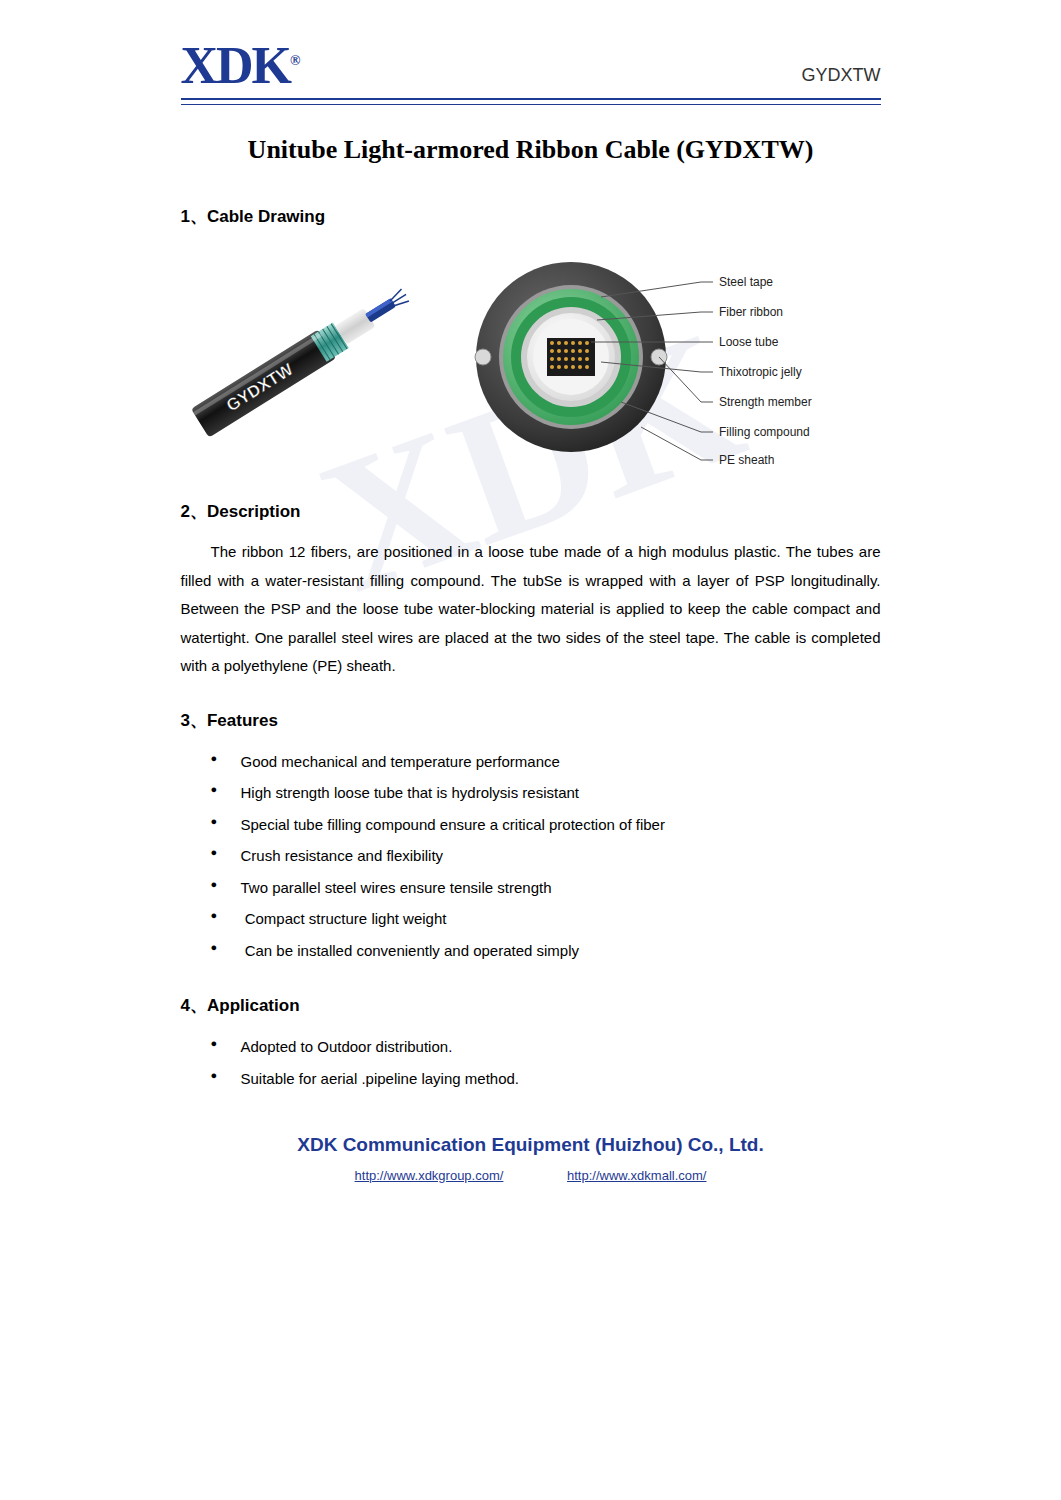XDK
XDK®
GYDXTW
Unitube Light-armored Ribbon Cable (GYDXTW)
1、Cable Drawing
GYDXTW
Steel tape Fiber ribbon Loose tube Thixotropic jelly Strength member Filling compound PE sheath
2、Description
The ribbon 12 fibers, are positioned in a loose tube made of a high modulus plastic. The tubes are filled with a water-resistant filling compound. The tubSe is wrapped with a layer of PSP longitudinally. Between the PSP and the loose tube water-blocking material is applied to keep the cable compact and watertight. One parallel steel wires are placed at the two sides of the steel tape. The cable is completed with a polyethylene (PE) sheath.
3、Features
Good mechanical and temperature performance
High strength loose tube that is hydrolysis resistant
Special tube filling compound ensure a critical protection of fiber
Crush resistance and flexibility
Two parallel steel wires ensure tensile strength
Compact structure light weight
Can be installed conveniently and operated simply
4、Application
Adopted to Outdoor distribution.
Suitable for aerial .pipeline laying method.
XDK Communication Equipment (Huizhou) Co., Ltd.
http://www.xdkgroup.com/ http://www.xdkmall.com/